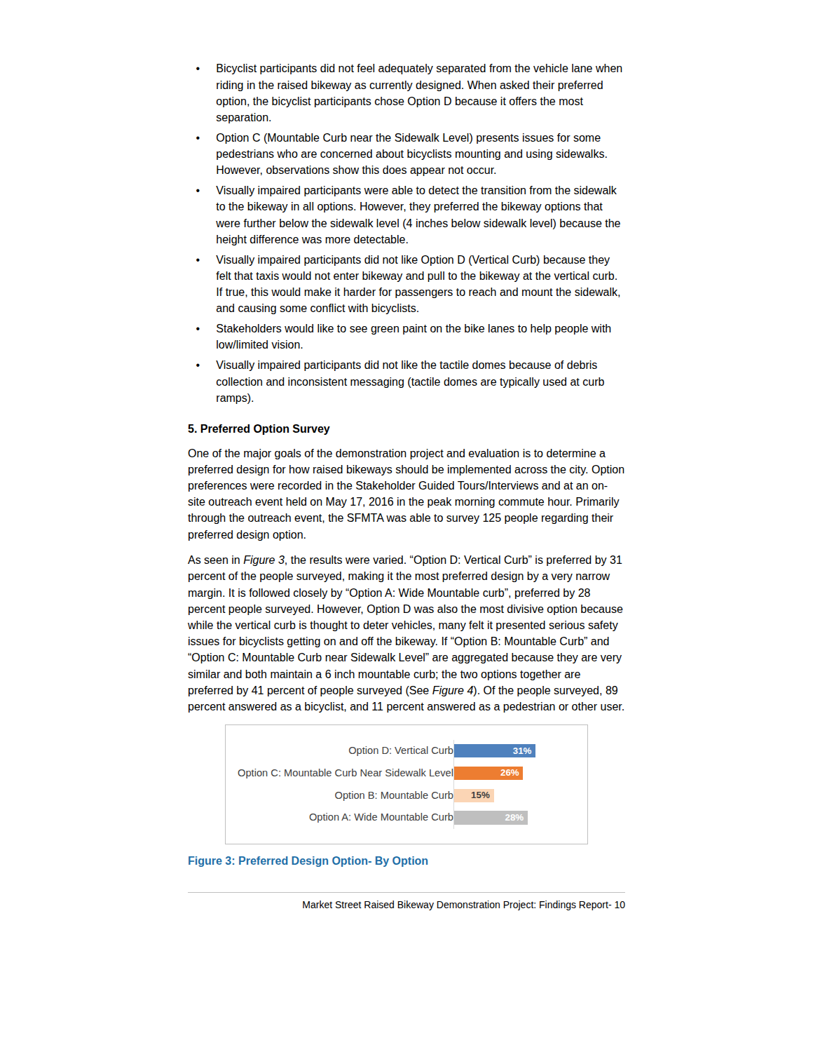Bicyclist participants did not feel adequately separated from the vehicle lane when riding in the raised bikeway as currently designed. When asked their preferred option, the bicyclist participants chose Option D because it offers the most separation.
Option C (Mountable Curb near the Sidewalk Level) presents issues for some pedestrians who are concerned about bicyclists mounting and using sidewalks. However, observations show this does appear not occur.
Visually impaired participants were able to detect the transition from the sidewalk to the bikeway in all options. However, they preferred the bikeway options that were further below the sidewalk level (4 inches below sidewalk level) because the height difference was more detectable.
Visually impaired participants did not like Option D (Vertical Curb) because they felt that taxis would not enter bikeway and pull to the bikeway at the vertical curb. If true, this would make it harder for passengers to reach and mount the sidewalk, and causing some conflict with bicyclists.
Stakeholders would like to see green paint on the bike lanes to help people with low/limited vision.
Visually impaired participants did not like the tactile domes because of debris collection and inconsistent messaging (tactile domes are typically used at curb ramps).
5. Preferred Option Survey
One of the major goals of the demonstration project and evaluation is to determine a preferred design for how raised bikeways should be implemented across the city. Option preferences were recorded in the Stakeholder Guided Tours/Interviews and at an on-site outreach event held on May 17, 2016 in the peak morning commute hour. Primarily through the outreach event, the SFMTA was able to survey 125 people regarding their preferred design option.
As seen in Figure 3, the results were varied. “Option D: Vertical Curb” is preferred by 31 percent of the people surveyed, making it the most preferred design by a very narrow margin. It is followed closely by “Option A: Wide Mountable curb”, preferred by 28 percent people surveyed. However, Option D was also the most divisive option because while the vertical curb is thought to deter vehicles, many felt it presented serious safety issues for bicyclists getting on and off the bikeway. If “Option B: Mountable Curb” and “Option C: Mountable Curb near Sidewalk Level” are aggregated because they are very similar and both maintain a 6 inch mountable curb; the two options together are preferred by 41 percent of people surveyed (See Figure 4). Of the people surveyed, 89 percent answered as a bicyclist, and 11 percent answered as a pedestrian or other user.
| Option D: Vertical Curb | 31% |
| Option C: Mountable Curb Near Sidewalk Level | 26% |
| Option B: Mountable Curb | 15% |
| Option A: Wide Mountable Curb | 28% |
Figure 3: Preferred Design Option- By Option
Market Street Raised Bikeway Demonstration Project: Findings Report- 10